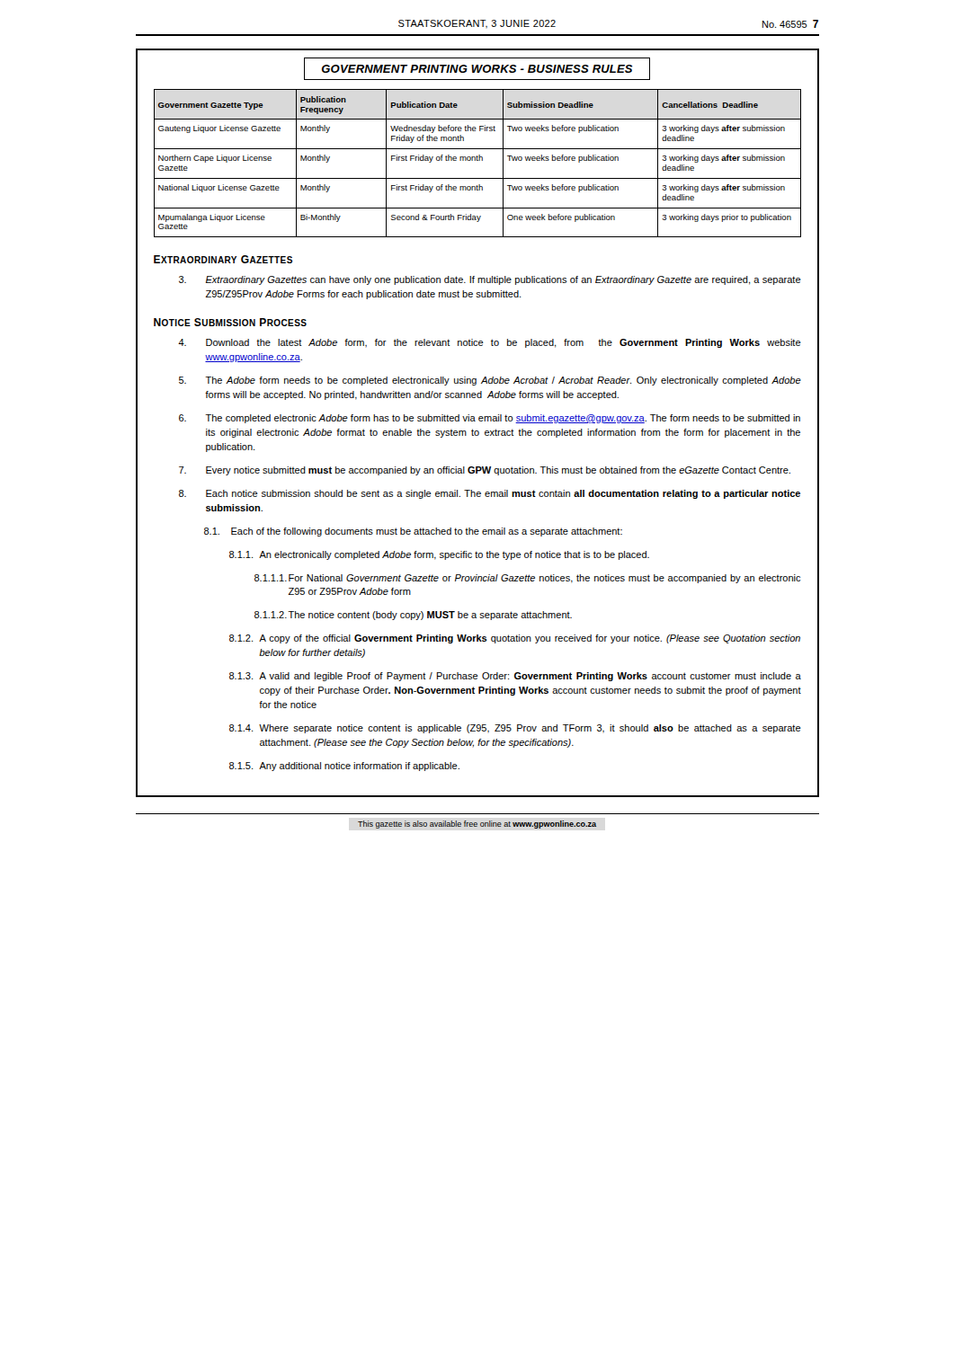STAATSKOERANT, 3 JUNIE 2022 No. 46595 7
GOVERNMENT PRINTING WORKS - BUSINESS RULES
| Government Gazette Type | Publication Frequency | Publication Date | Submission Deadline | Cancellations Deadline |
| --- | --- | --- | --- | --- |
| Gauteng Liquor License Gazette | Monthly | Wednesday before the First Friday of the month | Two weeks before publication | 3 working days after submission deadline |
| Northern Cape Liquor License Gazette | Monthly | First Friday of the month | Two weeks before publication | 3 working days after submission deadline |
| National Liquor License Gazette | Monthly | First Friday of the month | Two weeks before publication | 3 working days after submission deadline |
| Mpumalanga Liquor License Gazette | Bi-Monthly | Second & Fourth Friday | One week before publication | 3 working days prior to publication |
EXTRAORDINARY GAZETTES
3.
Extraordinary Gazettes can have only one publication date. If multiple publications of an Extraordinary Gazette are required, a separate Z95/Z95Prov Adobe Forms for each publication date must be submitted.
NOTICE SUBMISSION PROCESS
4.
Download the latest Adobe form, for the relevant notice to be placed, from the Government Printing Works website www.gpwonline.co.za.
5.
The Adobe form needs to be completed electronically using Adobe Acrobat / Acrobat Reader. Only electronically completed Adobe forms will be accepted. No printed, handwritten and/or scanned Adobe forms will be accepted.
6.
The completed electronic Adobe form has to be submitted via email to submit.egazette@gpw.gov.za. The form needs to be submitted in its original electronic Adobe format to enable the system to extract the completed information from the form for placement in the publication.
7.
Every notice submitted must be accompanied by an official GPW quotation. This must be obtained from the eGazette Contact Centre.
8.
Each notice submission should be sent as a single email. The email must contain all documentation relating to a particular notice submission.
8.1.
Each of the following documents must be attached to the email as a separate attachment:
8.1.1.
An electronically completed Adobe form, specific to the type of notice that is to be placed.
8.1.1.1.
For National Government Gazette or Provincial Gazette notices, the notices must be accompanied by an electronic Z95 or Z95Prov Adobe form
8.1.1.2.
The notice content (body copy) MUST be a separate attachment.
8.1.2.
A copy of the official Government Printing Works quotation you received for your notice. (Please see Quotation section below for further details)
8.1.3.
A valid and legible Proof of Payment / Purchase Order: Government Printing Works account customer must include a copy of their Purchase Order. Non-Government Printing Works account customer needs to submit the proof of payment for the notice
8.1.4.
Where separate notice content is applicable (Z95, Z95 Prov and TForm 3, it should also be attached as a separate attachment. (Please see the Copy Section below, for the specifications).
8.1.5.
Any additional notice information if applicable.
This gazette is also available free online at www.gpwonline.co.za